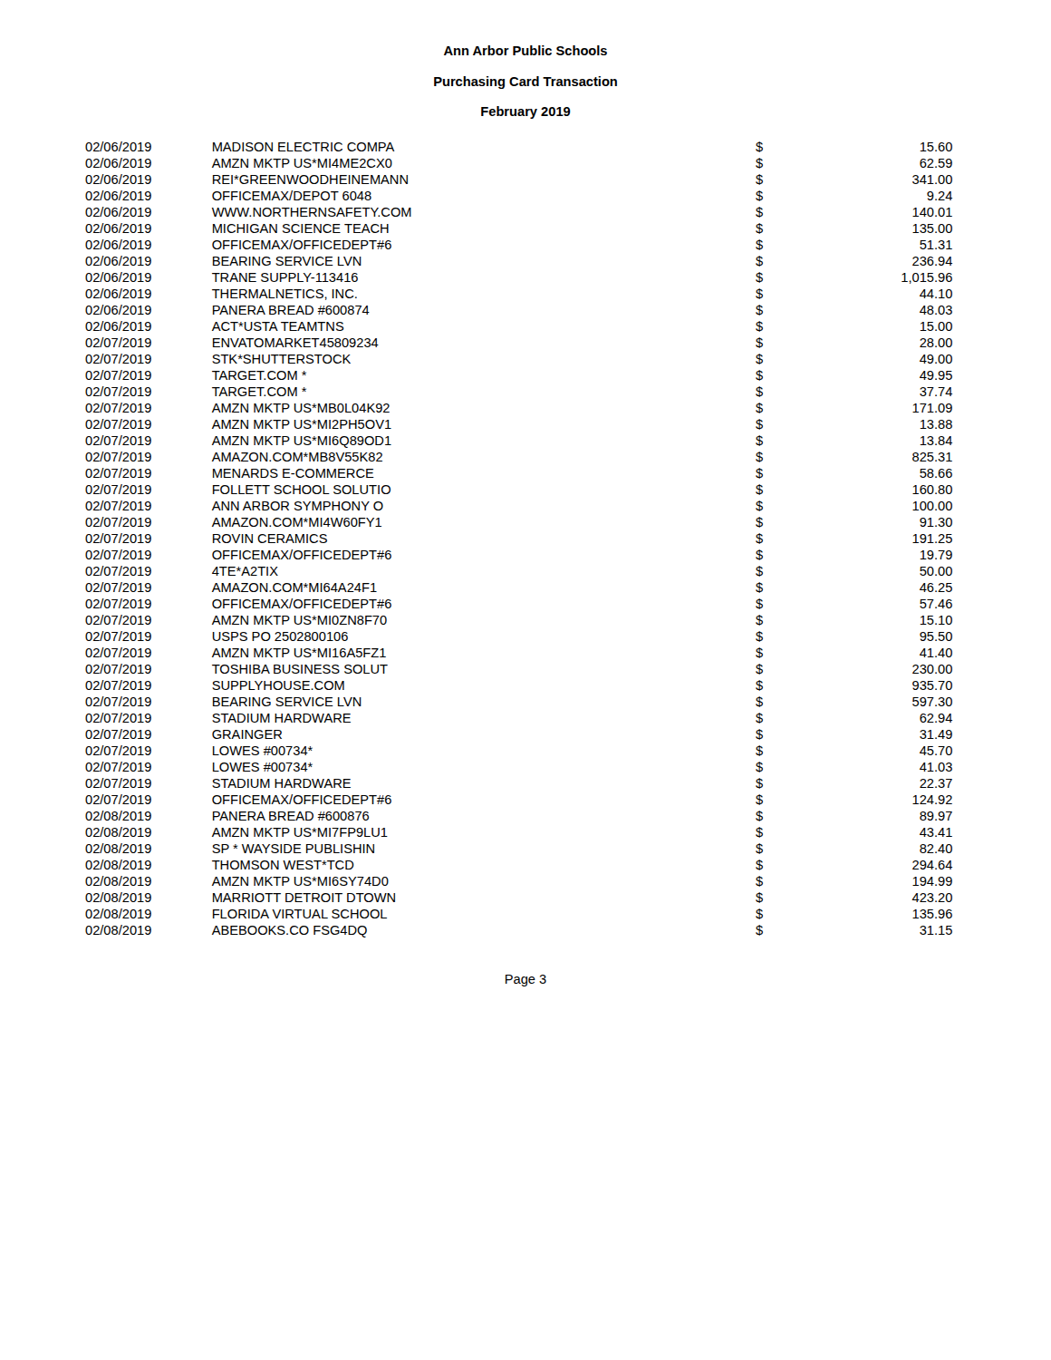Ann Arbor Public Schools
Purchasing Card Transaction
February 2019
| 02/06/2019 | MADISON ELECTRIC COMPA | $ | 15.60 |
| 02/06/2019 | AMZN MKTP US*MI4ME2CX0 | $ | 62.59 |
| 02/06/2019 | REI*GREENWOODHEINEMANN | $ | 341.00 |
| 02/06/2019 | OFFICEMAX/DEPOT 6048 | $ | 9.24 |
| 02/06/2019 | WWW.NORTHERNSAFETY.COM | $ | 140.01 |
| 02/06/2019 | MICHIGAN SCIENCE TEACH | $ | 135.00 |
| 02/06/2019 | OFFICEMAX/OFFICEDEPT#6 | $ | 51.31 |
| 02/06/2019 | BEARING SERVICE LVN | $ | 236.94 |
| 02/06/2019 | TRANE SUPPLY-113416 | $ | 1,015.96 |
| 02/06/2019 | THERMALNETICS, INC. | $ | 44.10 |
| 02/06/2019 | PANERA BREAD #600874 | $ | 48.03 |
| 02/06/2019 | ACT*USTA TEAMTNS | $ | 15.00 |
| 02/07/2019 | ENVATOMARKET45809234 | $ | 28.00 |
| 02/07/2019 | STK*SHUTTERSTOCK | $ | 49.00 |
| 02/07/2019 | TARGET.COM * | $ | 49.95 |
| 02/07/2019 | TARGET.COM * | $ | 37.74 |
| 02/07/2019 | AMZN MKTP US*MB0L04K92 | $ | 171.09 |
| 02/07/2019 | AMZN MKTP US*MI2PH5OV1 | $ | 13.88 |
| 02/07/2019 | AMZN MKTP US*MI6Q89OD1 | $ | 13.84 |
| 02/07/2019 | AMAZON.COM*MB8V55K82 | $ | 825.31 |
| 02/07/2019 | MENARDS E-COMMERCE | $ | 58.66 |
| 02/07/2019 | FOLLETT SCHOOL SOLUTIO | $ | 160.80 |
| 02/07/2019 | ANN ARBOR SYMPHONY O | $ | 100.00 |
| 02/07/2019 | AMAZON.COM*MI4W60FY1 | $ | 91.30 |
| 02/07/2019 | ROVIN CERAMICS | $ | 191.25 |
| 02/07/2019 | OFFICEMAX/OFFICEDEPT#6 | $ | 19.79 |
| 02/07/2019 | 4TE*A2TIX | $ | 50.00 |
| 02/07/2019 | AMAZON.COM*MI64A24F1 | $ | 46.25 |
| 02/07/2019 | OFFICEMAX/OFFICEDEPT#6 | $ | 57.46 |
| 02/07/2019 | AMZN MKTP US*MI0ZN8F70 | $ | 15.10 |
| 02/07/2019 | USPS PO 2502800106 | $ | 95.50 |
| 02/07/2019 | AMZN MKTP US*MI16A5FZ1 | $ | 41.40 |
| 02/07/2019 | TOSHIBA BUSINESS SOLUT | $ | 230.00 |
| 02/07/2019 | SUPPLYHOUSE.COM | $ | 935.70 |
| 02/07/2019 | BEARING SERVICE LVN | $ | 597.30 |
| 02/07/2019 | STADIUM HARDWARE | $ | 62.94 |
| 02/07/2019 | GRAINGER | $ | 31.49 |
| 02/07/2019 | LOWES #00734* | $ | 45.70 |
| 02/07/2019 | LOWES #00734* | $ | 41.03 |
| 02/07/2019 | STADIUM HARDWARE | $ | 22.37 |
| 02/07/2019 | OFFICEMAX/OFFICEDEPT#6 | $ | 124.92 |
| 02/08/2019 | PANERA BREAD #600876 | $ | 89.97 |
| 02/08/2019 | AMZN MKTP US*MI7FP9LU1 | $ | 43.41 |
| 02/08/2019 | SP * WAYSIDE PUBLISHIN | $ | 82.40 |
| 02/08/2019 | THOMSON WEST*TCD | $ | 294.64 |
| 02/08/2019 | AMZN MKTP US*MI6SY74D0 | $ | 194.99 |
| 02/08/2019 | MARRIOTT DETROIT DTOWN | $ | 423.20 |
| 02/08/2019 | FLORIDA VIRTUAL SCHOOL | $ | 135.96 |
| 02/08/2019 | ABEBOOKS.CO FSG4DQ | $ | 31.15 |
Page 3